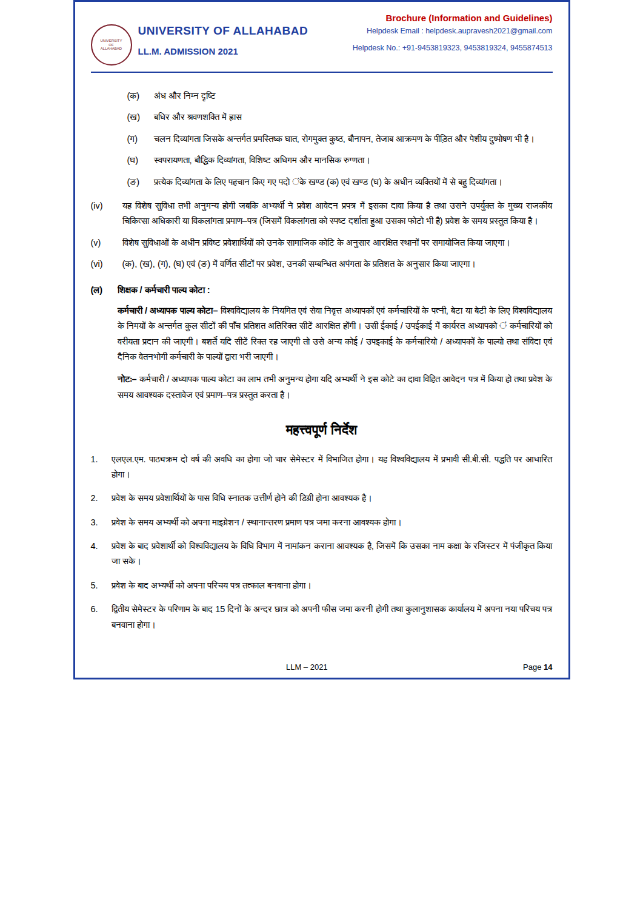Brochure (Information and Guidelines)
UNIVERSITY
OF
ALLAHABAD
UNIVERSITY OF ALLAHABAD
LL.M. ADMISSION 2021
Helpdesk Email : helpdesk.aupravesh2021@gmail.com
Helpdesk No.: +91-9453819323, 9453819324, 9455874513
(क)
अंध और निम्न दृष्टि
(ख)
बधिर और श्रवणशक्ति में ह्रास
(ग)
चलन दिव्यांगता जिसके अन्तर्गत प्रमस्तिष्क घात, रोगमुक्त कुष्ठ, बौनापन, तेजाब आक्रमण के पीड़ित और पेशीय दुष्पोषण भी है।
(घ)
स्वपरायणता, बौद्धिक दिव्यांगता, विशिष्ट अधिगम और मानसिक रुग्णता।
(ङ)
प्रत्येक दिव्यांगता के लिए पहचान किए गए पदो ंके खण्ड (क) एवं खण्ड (घ) के अधीन व्यक्तियों में से बहु दिव्यांगता।
(iv)
यह विशेष सुविधा तभी अनुमन्य होगी जबकि अभ्यर्थी ने प्रवेश आवेदन प्रपत्र में इसका दावा किया है तथा उसने उपर्युक्त के मुख्य राजकीय चिकित्सा अधिकारी या विकलांगता प्रमाण–पत्र (जिसमें विकलांगता को स्पष्ट दर्शाता हुआ उसका फोटो भी है) प्रवेश के समय प्रस्तुत किया है।
(v)
विशेष सुविधाओं के अधीन प्रविष्ट प्रवेशार्थियों को उनके सामाजिक कोटि के अनुसार आरक्षित स्थानों पर समायोजित किया जाएगा।
(vi)
(क), (ख), (ग), (घ) एवं (ङ) में वर्णित सीटों पर प्रवेश, उनकी सम्बन्धित अपंगता के प्रतिशत के अनुसार किया जाएगा।
(ल)
शिक्षक / कर्मचारी पाल्य कोटा :
कर्मचारी / अध्यापक पाल्य कोटा– विश्वविद्यालय के नियमित एवं सेवा निवृत्त अध्यापकों एवं कर्मचारियों के पत्नी, बेटा या बेटी के लिए विश्वविद्यालय के निमयों के अन्तर्गत कुल सीटों की पाँच प्रतिशत अतिरिक्त सीटें आरक्षित होंगी। उसी ईकाई / उपईकाई में कार्यरत अध्यापको ं कर्मचारियों को वरीयता प्रदान की जाएगी। बशर्ते यदि सीटें रिक्त रह जाएगी तो उसे अन्य कोई / उपइकाई के कर्मचारियो / अध्यापकों के पाल्यो तथा संविदा एवं दैनिक वेतनभोगी कर्मचारी के पाल्यों द्वारा भरी जाएगी।
नोटः– कर्मचारी / अध्यापक पाल्य कोटा का लाभ तभी अनुमन्य होगा यदि अभ्यर्थी ने इस कोटे का दावा विहित आवेदन पत्र में किया हो तथा प्रवेश के समय आवश्यक दस्तावेज एवं प्रमाण–पत्र प्रस्तुत करता है।
महत्त्वपूर्ण निर्देश
1.
एलएल.एम. पाठ्यक्रम दो वर्ष की अवधि का होगा जो चार सेमेस्टर में विभाजित होगा। यह विश्वविद्यालय में प्रभावी सी.बी.सी. पद्धति पर आधारित होगा।
2.
प्रवेश के समय प्रवेशार्थियों के पास विधि स्नातक उत्तीर्ण होने की डिग्री होना आवश्यक है।
3.
प्रवेश के समय अभ्यर्थी को अपना माइग्रेशन / स्थानान्तरण प्रमाण पत्र जमा करना आवश्यक होगा।
4.
प्रवेश के बाद प्रवेशार्थी को विश्वविद्यालय के विधि विभाग में नामांकन कराना आवश्यक है, जिसमें कि उसका नाम कक्षा के रजिस्टर में पंजीकृत किया जा सके।
5.
प्रवेश के बाद अभ्यर्थी को अपना परिचय पत्र तत्काल बनवाना होगा।
6.
द्वितीय सेमेस्टर के परिणाम के बाद 15 दिनों के अन्दर छात्र को अपनी फीस जमा करनी होगी तथा कुलानुशासक कार्यालय में अपना नया परिचय पत्र बनवाना होगा।
LLM – 2021
Page 14